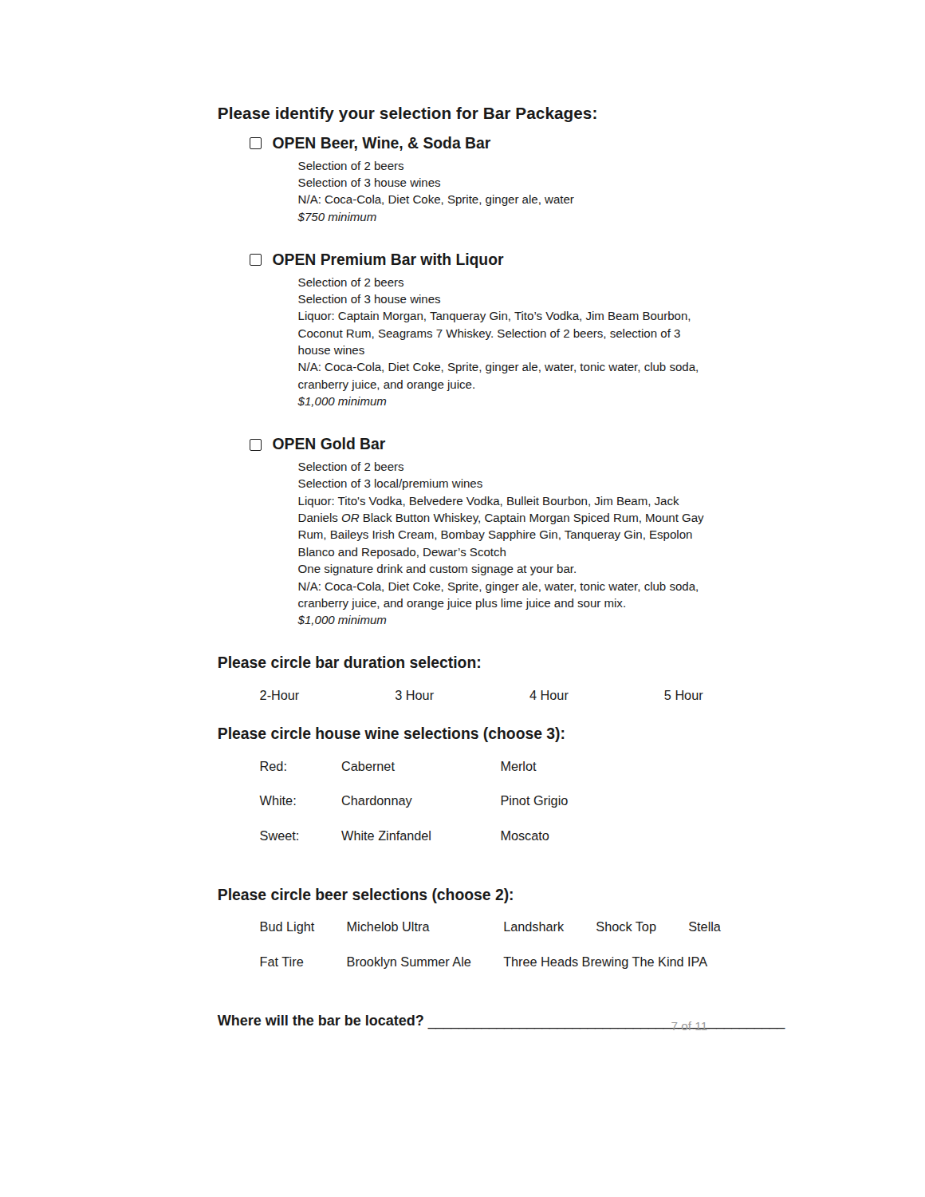Please identify your selection for Bar Packages:
OPEN Beer, Wine, & Soda Bar
Selection of 2 beers
Selection of 3 house wines
N/A: Coca-Cola, Diet Coke, Sprite, ginger ale, water
$750 minimum
OPEN Premium Bar with Liquor
Selection of 2 beers
Selection of 3 house wines
Liquor: Captain Morgan, Tanqueray Gin, Tito’s Vodka, Jim Beam Bourbon, Coconut Rum, Seagrams 7 Whiskey. Selection of 2 beers, selection of 3 house wines
N/A: Coca-Cola, Diet Coke, Sprite, ginger ale, water, tonic water, club soda, cranberry juice, and orange juice.
$1,000 minimum
OPEN Gold Bar
Selection of 2 beers
Selection of 3 local/premium wines
Liquor: Tito's Vodka, Belvedere Vodka, Bulleit Bourbon, Jim Beam, Jack Daniels OR Black Button Whiskey, Captain Morgan Spiced Rum, Mount Gay Rum, Baileys Irish Cream, Bombay Sapphire Gin, Tanqueray Gin, Espolon Blanco and Reposado, Dewar’s Scotch
One signature drink and custom signage at your bar.
N/A: Coca-Cola, Diet Coke, Sprite, ginger ale, water, tonic water, club soda, cranberry juice, and orange juice plus lime juice and sour mix.
$1,000 minimum
Please circle bar duration selection:
2-Hour 3 Hour 4 Hour 5 Hour
Please circle house wine selections (choose 3):
| Red: | Cabernet | Merlot |
| White: | Chardonnay | Pinot Grigio |
| Sweet: | White Zinfandel | Moscato |
Please circle beer selections (choose 2):
| Bud Light | Michelob Ultra | Landshark | Shock Top | Stella |
| Fat Tire | Brooklyn Summer Ale | Three Heads Brewing The Kind IPA |
Where will the bar be located? _______________________________________________
7 of 11